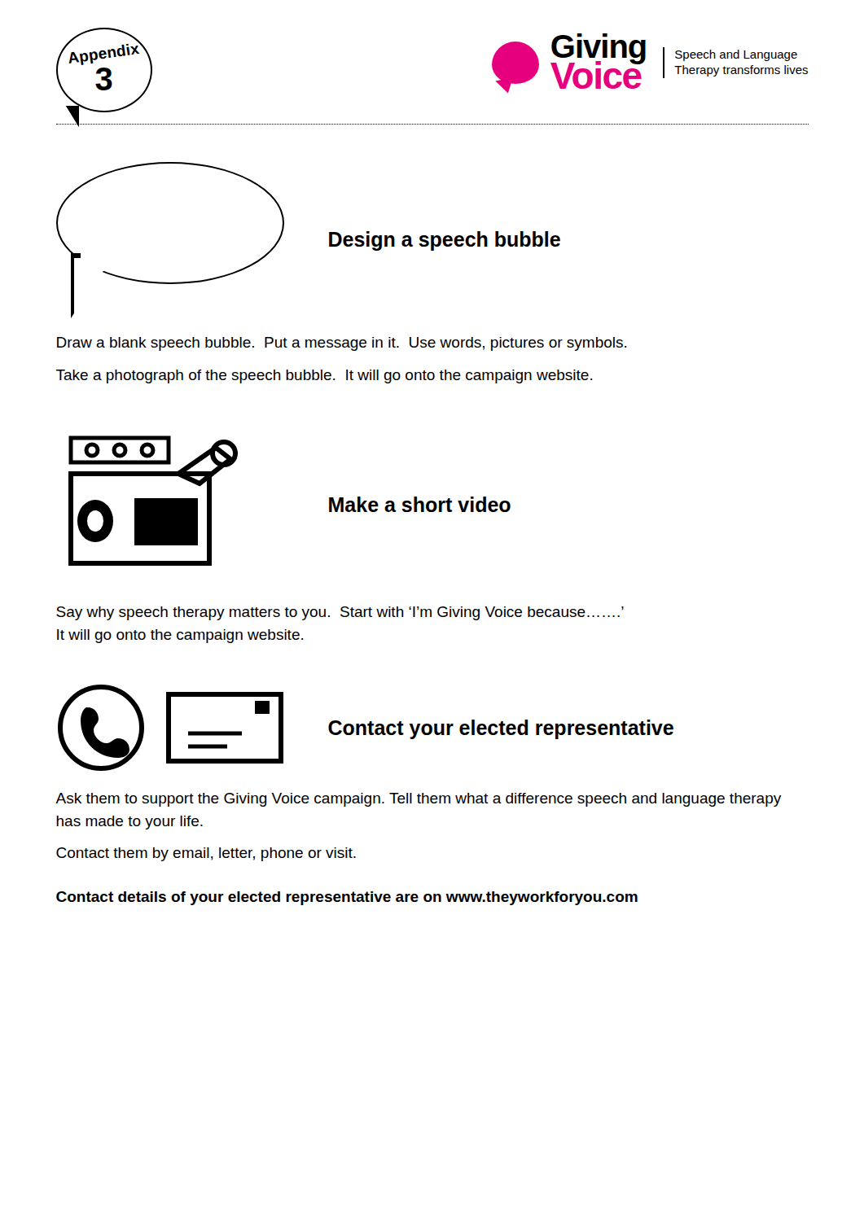Appendix 3
Giving Voice
Speech and Language
Therapy transforms lives
Design a speech bubble
Draw a blank speech bubble. Put a message in it. Use words, pictures or symbols.
Take a photograph of the speech bubble. It will go onto the campaign website.
Make a short video
Say why speech therapy matters to you. Start with ‘I’m Giving Voice because…….’
It will go onto the campaign website.
Contact your elected representative
Ask them to support the Giving Voice campaign. Tell them what a difference speech and language therapy has made to your life.
Contact them by email, letter, phone or visit.
Contact details of your elected representative are on www.theyworkforyou.com